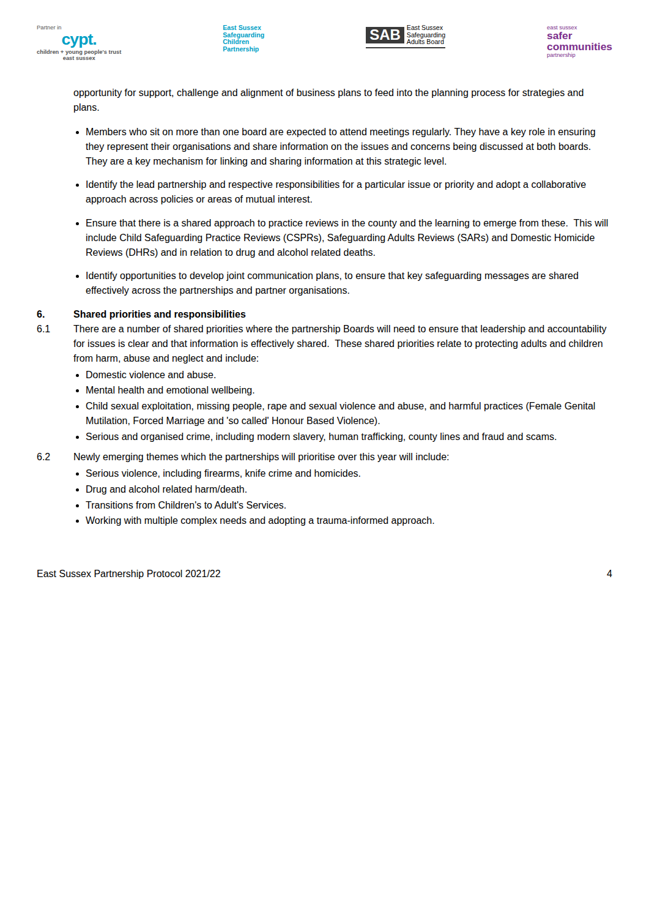Partner in cypt. children + young people's trust
east sussex
East Sussex Safeguarding Children Partnership
SAB East Sussex
Safeguarding
Adults Board
east sussex safer
communities partnership
opportunity for support, challenge and alignment of business plans to feed into the planning process for strategies and plans.
Members who sit on more than one board are expected to attend meetings regularly. They have a key role in ensuring they represent their organisations and share information on the issues and concerns being discussed at both boards. They are a key mechanism for linking and sharing information at this strategic level.
Identify the lead partnership and respective responsibilities for a particular issue or priority and adopt a collaborative approach across policies or areas of mutual interest.
Ensure that there is a shared approach to practice reviews in the county and the learning to emerge from these. This will include Child Safeguarding Practice Reviews (CSPRs), Safeguarding Adults Reviews (SARs) and Domestic Homicide Reviews (DHRs) and in relation to drug and alcohol related deaths.
Identify opportunities to develop joint communication plans, to ensure that key safeguarding messages are shared effectively across the partnerships and partner organisations.
6.
Shared priorities and responsibilities
6.1
There are a number of shared priorities where the partnership Boards will need to ensure that leadership and accountability for issues is clear and that information is effectively shared. These shared priorities relate to protecting adults and children from harm, abuse and neglect and include:
Domestic violence and abuse.
Mental health and emotional wellbeing.
Child sexual exploitation, missing people, rape and sexual violence and abuse, and harmful practices (Female Genital Mutilation, Forced Marriage and 'so called' Honour Based Violence).
Serious and organised crime, including modern slavery, human trafficking, county lines and fraud and scams.
6.2
Newly emerging themes which the partnerships will prioritise over this year will include:
Serious violence, including firearms, knife crime and homicides.
Drug and alcohol related harm/death.
Transitions from Children's to Adult's Services.
Working with multiple complex needs and adopting a trauma-informed approach.
East Sussex Partnership Protocol 2021/22 4